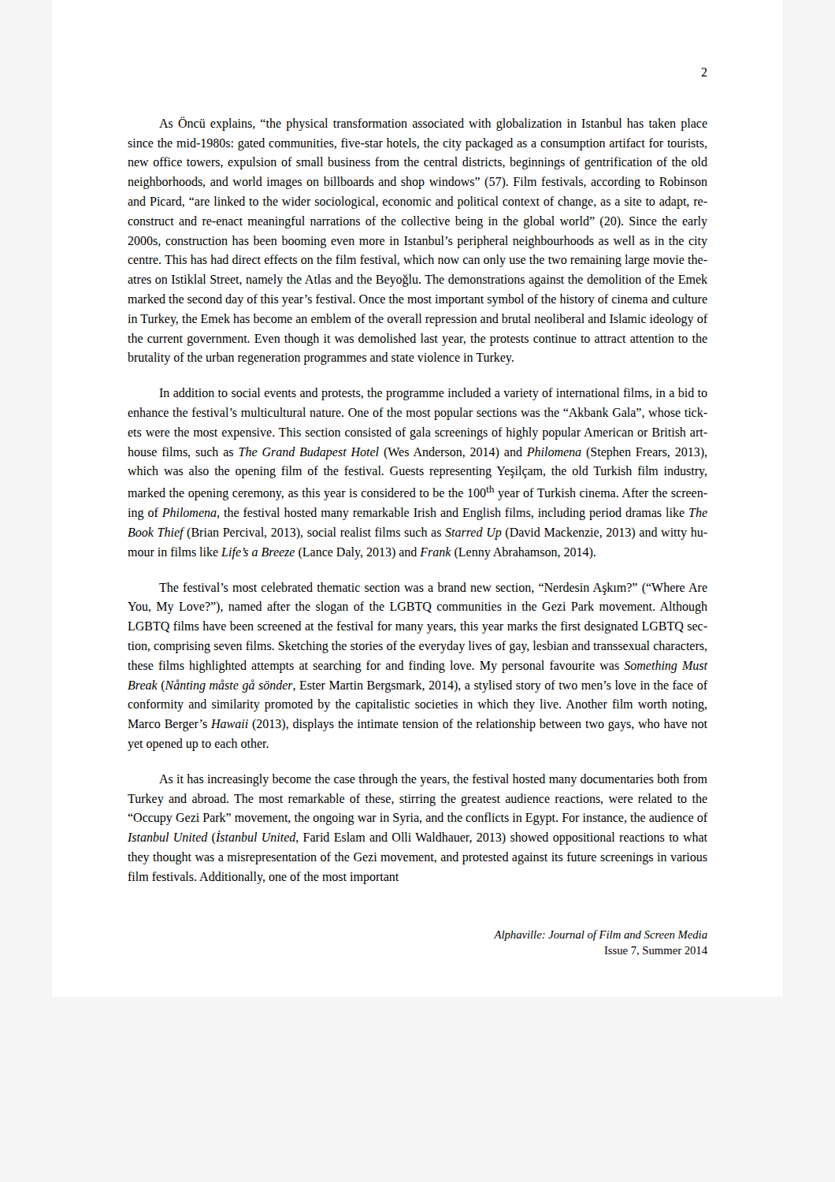2
As Öncü explains, “the physical transformation associated with globalization in Istanbul has taken place since the mid-1980s: gated communities, five-star hotels, the city packaged as a consumption artifact for tourists, new office towers, expulsion of small business from the central districts, beginnings of gentrification of the old neighborhoods, and world images on billboards and shop windows” (57). Film festivals, according to Robinson and Picard, “are linked to the wider sociological, economic and political context of change, as a site to adapt, reconstruct and re-enact meaningful narrations of the collective being in the global world” (20). Since the early 2000s, construction has been booming even more in Istanbul’s peripheral neighbourhoods as well as in the city centre. This has had direct effects on the film festival, which now can only use the two remaining large movie theatres on Istiklal Street, namely the Atlas and the Beyoğlu. The demonstrations against the demolition of the Emek marked the second day of this year’s festival. Once the most important symbol of the history of cinema and culture in Turkey, the Emek has become an emblem of the overall repression and brutal neoliberal and Islamic ideology of the current government. Even though it was demolished last year, the protests continue to attract attention to the brutality of the urban regeneration programmes and state violence in Turkey.
In addition to social events and protests, the programme included a variety of international films, in a bid to enhance the festival’s multicultural nature. One of the most popular sections was the “Akbank Gala”, whose tickets were the most expensive. This section consisted of gala screenings of highly popular American or British art-house films, such as The Grand Budapest Hotel (Wes Anderson, 2014) and Philomena (Stephen Frears, 2013), which was also the opening film of the festival. Guests representing Yeşilçam, the old Turkish film industry, marked the opening ceremony, as this year is considered to be the 100th year of Turkish cinema. After the screening of Philomena, the festival hosted many remarkable Irish and English films, including period dramas like The Book Thief (Brian Percival, 2013), social realist films such as Starred Up (David Mackenzie, 2013) and witty humour in films like Life’s a Breeze (Lance Daly, 2013) and Frank (Lenny Abrahamson, 2014).
The festival’s most celebrated thematic section was a brand new section, “Nerdesin Aşkım?” (“Where Are You, My Love?”), named after the slogan of the LGBTQ communities in the Gezi Park movement. Although LGBTQ films have been screened at the festival for many years, this year marks the first designated LGBTQ section, comprising seven films. Sketching the stories of the everyday lives of gay, lesbian and transsexual characters, these films highlighted attempts at searching for and finding love. My personal favourite was Something Must Break (Nånting måste gå sönder, Ester Martin Bergsmark, 2014), a stylised story of two men’s love in the face of conformity and similarity promoted by the capitalistic societies in which they live. Another film worth noting, Marco Berger’s Hawaii (2013), displays the intimate tension of the relationship between two gays, who have not yet opened up to each other.
As it has increasingly become the case through the years, the festival hosted many documentaries both from Turkey and abroad. The most remarkable of these, stirring the greatest audience reactions, were related to the “Occupy Gezi Park” movement, the ongoing war in Syria, and the conflicts in Egypt. For instance, the audience of Istanbul United (İstanbul United, Farid Eslam and Olli Waldhauer, 2013) showed oppositional reactions to what they thought was a misrepresentation of the Gezi movement, and protested against its future screenings in various film festivals. Additionally, one of the most important
Alphaville: Journal of Film and Screen Media
Issue 7, Summer 2014